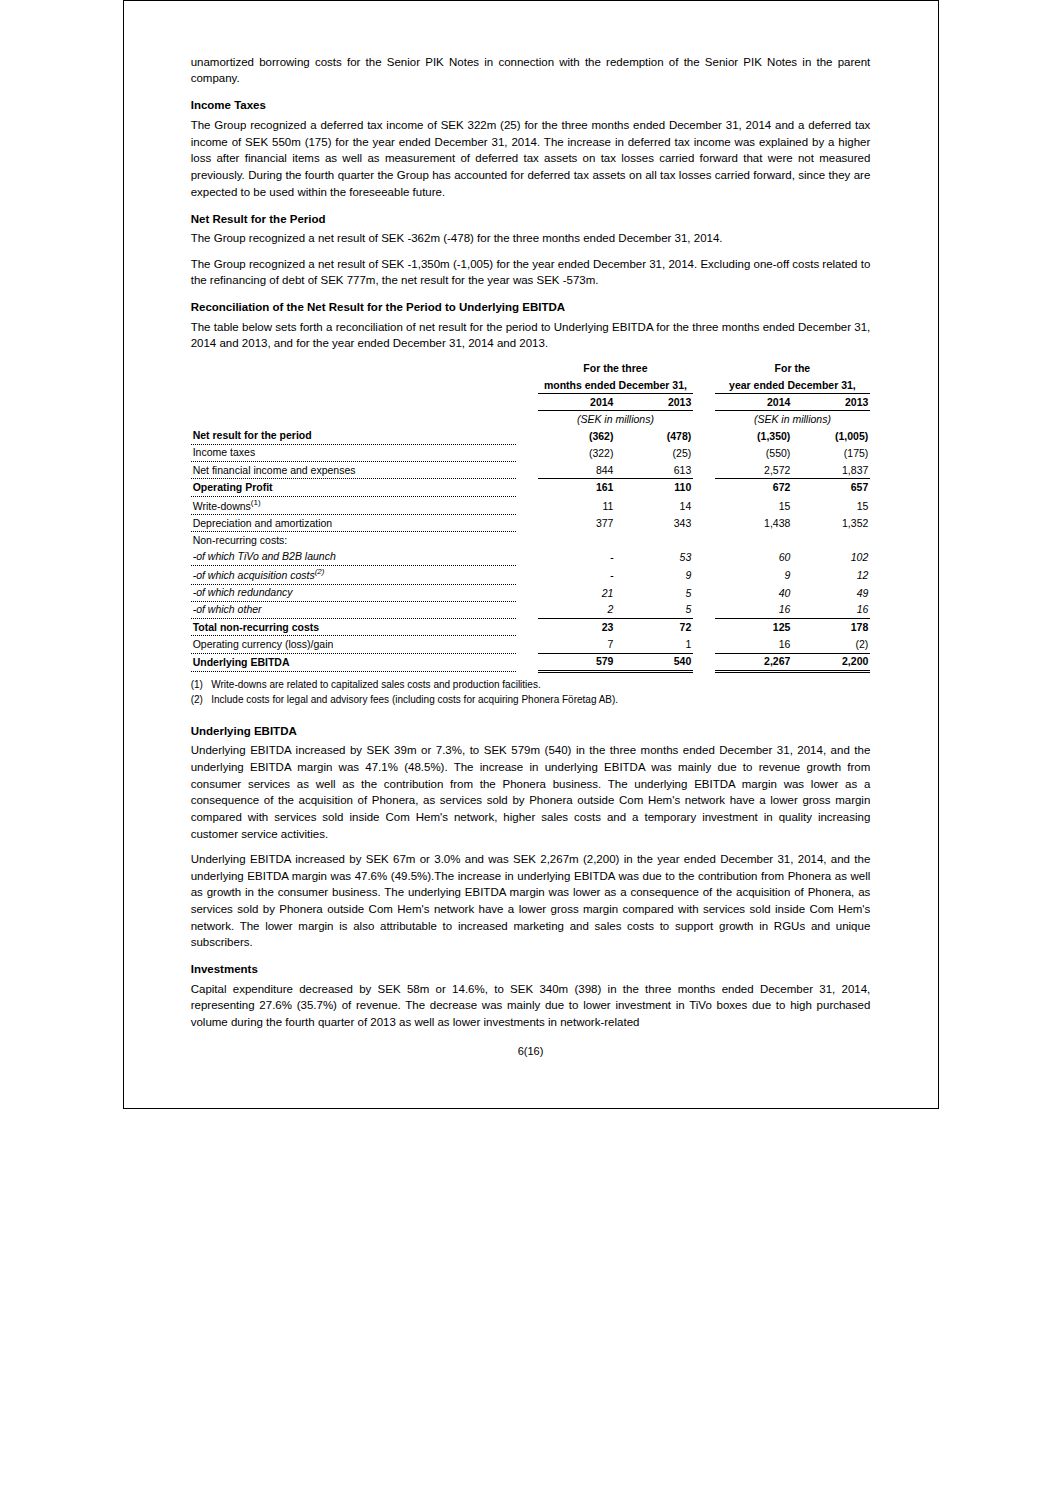unamortized borrowing costs for the Senior PIK Notes in connection with the redemption of the Senior PIK Notes in the parent company.
Income Taxes
The Group recognized a deferred tax income of SEK 322m (25) for the three months ended December 31, 2014 and a deferred tax income of SEK 550m (175) for the year ended December 31, 2014. The increase in deferred tax income was explained by a higher loss after financial items as well as measurement of deferred tax assets on tax losses carried forward that were not measured previously. During the fourth quarter the Group has accounted for deferred tax assets on all tax losses carried forward, since they are expected to be used within the foreseeable future.
Net Result for the Period
The Group recognized a net result of SEK -362m (-478) for the three months ended December 31, 2014.
The Group recognized a net result of SEK -1,350m (-1,005) for the year ended December 31, 2014. Excluding one-off costs related to the refinancing of debt of SEK 777m, the net result for the year was SEK -573m.
Reconciliation of the Net Result for the Period to Underlying EBITDA
The table below sets forth a reconciliation of net result for the period to Underlying EBITDA for the three months ended December 31, 2014 and 2013, and for the year ended December 31, 2014 and 2013.
| | | For the three | | For the |
| | | months ended December 31, | | year ended December 31, |
| | | 2014 | 2013 | | 2014 | 2013 |
| | | (SEK in millions) | | (SEK in millions) |
| Net result for the period | | (362) | (478) | | (1,350) | (1,005) |
| Income taxes | | (322) | (25) | | (550) | (175) |
| Net financial income and expenses | | 844 | 613 | | 2,572 | 1,837 |
| Operating Profit | | 161 | 110 | | 672 | 657 |
| Write-downs (1) | | 11 | 14 | | 15 | 15 |
| Depreciation and amortization | | 377 | 343 | | 1,438 | 1,352 |
| Non-recurring costs: | | | | | | |
| -of which TiVo and B2B launch | | - | 53 | | 60 | 102 |
| -of which acquisition costs (2) | | - | 9 | | 9 | 12 |
| -of which redundancy | | 21 | 5 | | 40 | 49 |
| -of which other | | 2 | 5 | | 16 | 16 |
| Total non-recurring costs | | 23 | 72 | | 125 | 178 |
| Operating currency (loss)/gain | | 7 | 1 | | 16 | (2) |
| Underlying EBITDA | | 579 | 540 | | 2,267 | 2,200 |
(1) Write-downs are related to capitalized sales costs and production facilities.
(2) Include costs for legal and advisory fees (including costs for acquiring Phonera Företag AB).
Underlying EBITDA
Underlying EBITDA increased by SEK 39m or 7.3%, to SEK 579m (540) in the three months ended December 31, 2014, and the underlying EBITDA margin was 47.1% (48.5%). The increase in underlying EBITDA was mainly due to revenue growth from consumer services as well as the contribution from the Phonera business. The underlying EBITDA margin was lower as a consequence of the acquisition of Phonera, as services sold by Phonera outside Com Hem's network have a lower gross margin compared with services sold inside Com Hem's network, higher sales costs and a temporary investment in quality increasing customer service activities.
Underlying EBITDA increased by SEK 67m or 3.0% and was SEK 2,267m (2,200) in the year ended December 31, 2014, and the underlying EBITDA margin was 47.6% (49.5%).The increase in underlying EBITDA was due to the contribution from Phonera as well as growth in the consumer business. The underlying EBITDA margin was lower as a consequence of the acquisition of Phonera, as services sold by Phonera outside Com Hem's network have a lower gross margin compared with services sold inside Com Hem's network. The lower margin is also attributable to increased marketing and sales costs to support growth in RGUs and unique subscribers.
Investments
Capital expenditure decreased by SEK 58m or 14.6%, to SEK 340m (398) in the three months ended December 31, 2014, representing 27.6% (35.7%) of revenue. The decrease was mainly due to lower investment in TiVo boxes due to high purchased volume during the fourth quarter of 2013 as well as lower investments in network-related
6(16)